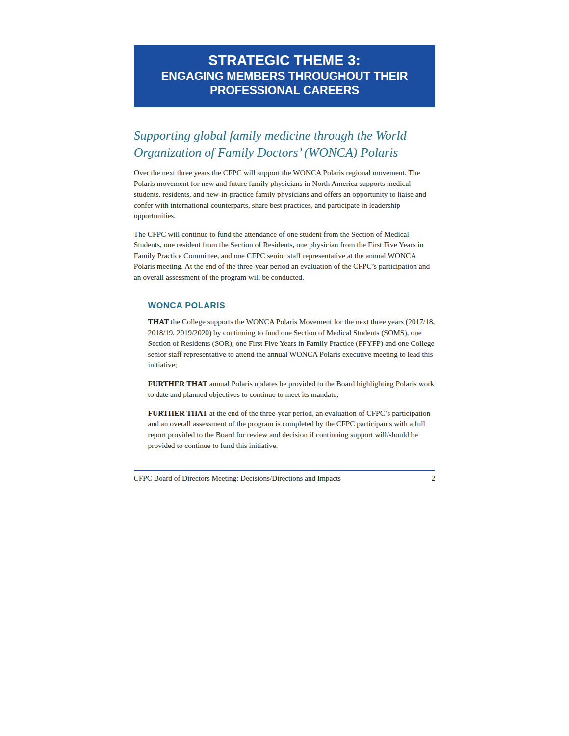STRATEGIC THEME 3:
ENGAGING MEMBERS THROUGHOUT THEIR PROFESSIONAL CAREERS
Supporting global family medicine through the World Organization of Family Doctors’ (WONCA) Polaris
Over the next three years the CFPC will support the WONCA Polaris regional movement. The Polaris movement for new and future family physicians in North America supports medical students, residents, and new-in-practice family physicians and offers an opportunity to liaise and confer with international counterparts, share best practices, and participate in leadership opportunities.
The CFPC will continue to fund the attendance of one student from the Section of Medical Students, one resident from the Section of Residents, one physician from the First Five Years in Family Practice Committee, and one CFPC senior staff representative at the annual WONCA Polaris meeting. At the end of the three-year period an evaluation of the CFPC’s participation and an overall assessment of the program will be conducted.
WONCA POLARIS
THAT the College supports the WONCA Polaris Movement for the next three years (2017/18, 2018/19, 2019/2020) by continuing to fund one Section of Medical Students (SOMS), one Section of Residents (SOR), one First Five Years in Family Practice (FFYFP) and one College senior staff representative to attend the annual WONCA Polaris executive meeting to lead this initiative;
FURTHER THAT annual Polaris updates be provided to the Board highlighting Polaris work to date and planned objectives to continue to meet its mandate;
FURTHER THAT at the end of the three-year period, an evaluation of CFPC’s participation and an overall assessment of the program is completed by the CFPC participants with a full report provided to the Board for review and decision if continuing support will/should be provided to continue to fund this initiative.
CFPC Board of Directors Meeting: Decisions/Directions and Impacts
2